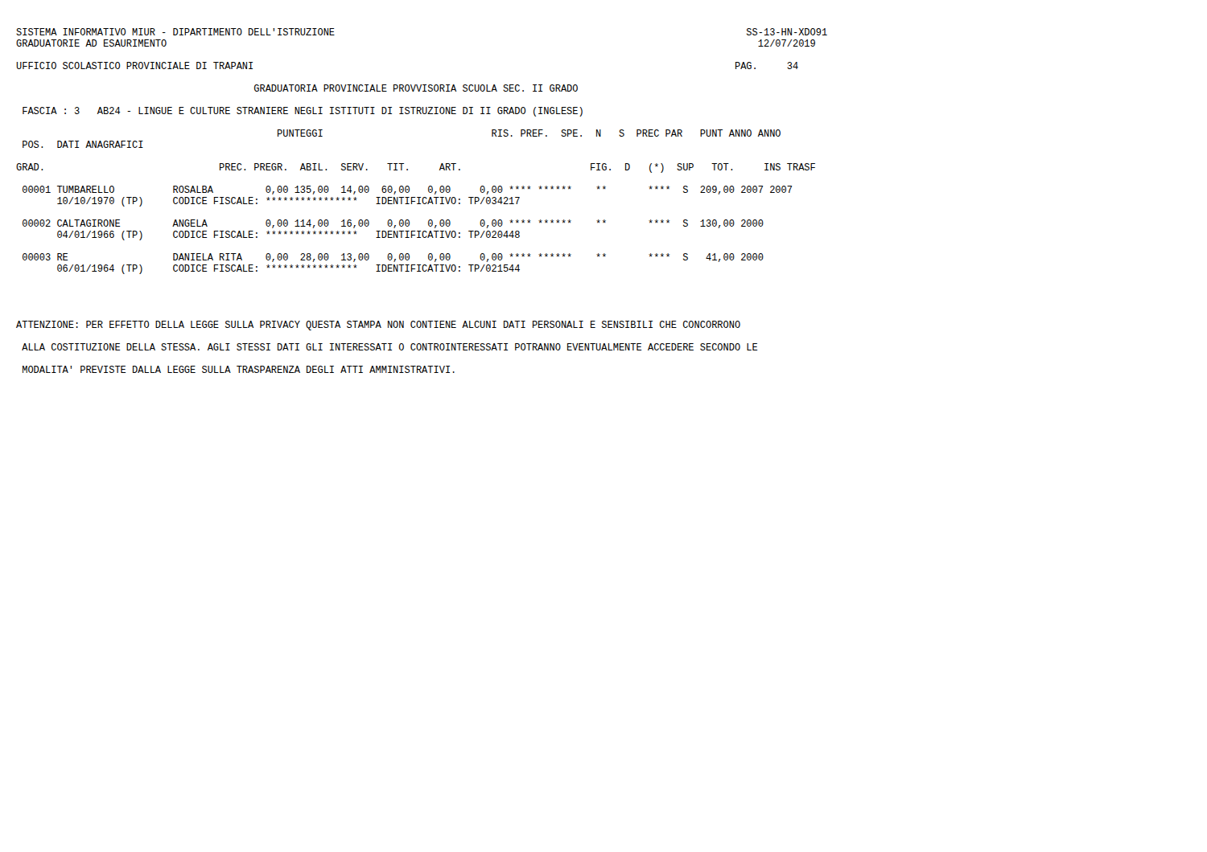SISTEMA INFORMATIVO MIUR - DIPARTIMENTO DELL'ISTRUZIONE SS-13-HN-XDO91 GRADUATORIE AD ESAURIMENTO 12/07/2019 UFFICIO SCOLASTICO PROVINCIALE DI TRAPANI PAG. 34 GRADUATORIA PROVINCIALE PROVVISORIA SCUOLA SEC. II GRADO FASCIA : 3 AB24 - LINGUE E CULTURE STRANIERE NEGLI ISTITUTI DI ISTRUZIONE DI II GRADO (INGLESE) PUNTEGGI RIS. PREF. SPE. N S PREC PAR PUNT ANNO ANNO POS. DATI ANAGRAFICI GRAD. PREC. PREGR. ABIL. SERV. TIT. ART. FIG. D (*) SUP TOT. INS TRASF 00001 TUMBARELLO ROSALBA 0,00 135,00 14,00 60,00 0,00 0,00 **** ****** ** **** S 209,00 2007 2007 10/10/1970 (TP) CODICE FISCALE: **************** IDENTIFICATIVO: TP/034217 00002 CALTAGIRONE ANGELA 0,00 114,00 16,00 0,00 0,00 0,00 **** ****** ** **** S 130,00 2000 04/01/1966 (TP) CODICE FISCALE: **************** IDENTIFICATIVO: TP/020448 00003 RE DANIELA RITA 0,00 28,00 13,00 0,00 0,00 0,00 **** ****** ** **** S 41,00 2000 06/01/1964 (TP) CODICE FISCALE: **************** IDENTIFICATIVO: TP/021544 ATTENZIONE: PER EFFETTO DELLA LEGGE SULLA PRIVACY QUESTA STAMPA NON CONTIENE ALCUNI DATI PERSONALI E SENSIBILI CHE CONCORRONO ALLA COSTITUZIONE DELLA STESSA. AGLI STESSI DATI GLI INTERESSATI O CONTROINTERESSATI POTRANNO EVENTUALMENTE ACCEDERE SECONDO LE MODALITA' PREVISTE DALLA LEGGE SULLA TRASPARENZA DEGLI ATTI AMMINISTRATIVI.